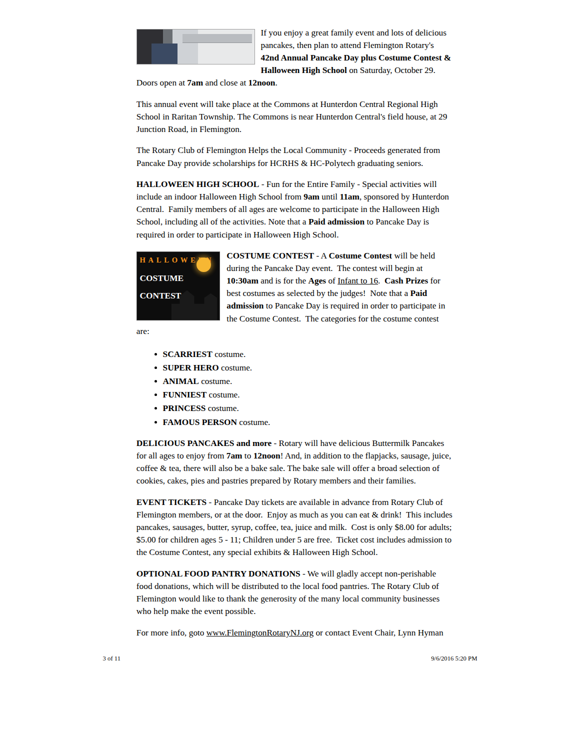If you enjoy a great family event and lots of delicious pancakes, then plan to attend Flemington Rotary's 42nd Annual Pancake Day plus Costume Contest & Halloween High School on Saturday, October 29. Doors open at 7am and close at 12noon.
This annual event will take place at the Commons at Hunterdon Central Regional High School in Raritan Township. The Commons is near Hunterdon Central's field house, at 29 Junction Road, in Flemington.
The Rotary Club of Flemington Helps the Local Community - Proceeds generated from Pancake Day provide scholarships for HCRHS & HC-Polytech graduating seniors.
HALLOWEEN HIGH SCHOOL - Fun for the Entire Family - Special activities will include an indoor Halloween High School from 9am until 11am, sponsored by Hunterdon Central. Family members of all ages are welcome to participate in the Halloween High School, including all of the activities. Note that a Paid admission to Pancake Day is required in order to participate in Halloween High School.
H A L L O W E E N COSTUME CONTEST
COSTUME CONTEST - A Costume Contest will be held during the Pancake Day event. The contest will begin at 10:30am and is for the Ages of Infant to 16. Cash Prizes for best costumes as selected by the judges! Note that a Paid admission to Pancake Day is required in order to participate in the Costume Contest. The categories for the costume contest are:
SCARRIEST costume.
SUPER HERO costume.
ANIMAL costume.
FUNNIEST costume.
PRINCESS costume.
FAMOUS PERSON costume.
DELICIOUS PANCAKES and more - Rotary will have delicious Buttermilk Pancakes for all ages to enjoy from 7am to 12noon! And, in addition to the flapjacks, sausage, juice, coffee & tea, there will also be a bake sale. The bake sale will offer a broad selection of cookies, cakes, pies and pastries prepared by Rotary members and their families.
EVENT TICKETS - Pancake Day tickets are available in advance from Rotary Club of Flemington members, or at the door. Enjoy as much as you can eat & drink! This includes pancakes, sausages, butter, syrup, coffee, tea, juice and milk. Cost is only $8.00 for adults; $5.00 for children ages 5 - 11; Children under 5 are free. Ticket cost includes admission to the Costume Contest, any special exhibits & Halloween High School.
OPTIONAL FOOD PANTRY DONATIONS - We will gladly accept non-perishable food donations, which will be distributed to the local food pantries. The Rotary Club of Flemington would like to thank the generosity of the many local community businesses who help make the event possible.
For more info, goto www.FlemingtonRotaryNJ.org or contact Event Chair, Lynn Hyman
3 of 11 9/6/2016 5:20 PM